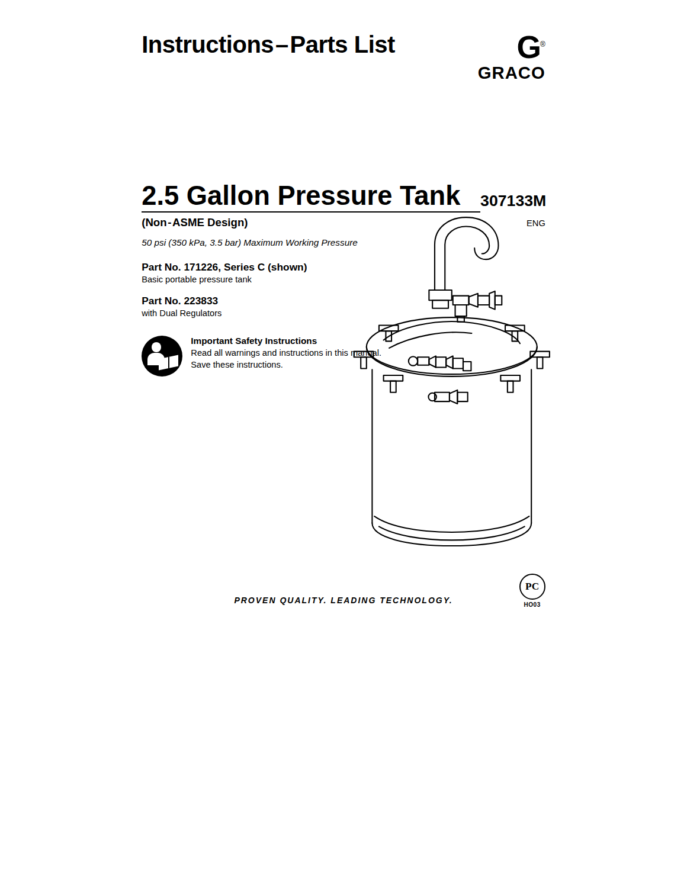Instructions – Parts List
G®
GRACO
2.5 Gallon Pressure Tank
307133M
(Non - ASME Design)
ENG
50 psi (350 kPa, 3.5 bar) Maximum Working Pressure
Part No. 171226, Series C (shown)
Basic portable pressure tank
Part No. 223833
with Dual Regulators
Important Safety Instructions
Read all warnings and instructions in this manual.
Save these instructions.
PROVEN QUALITY. LEADING TECHNOLOGY.
PC
HO03